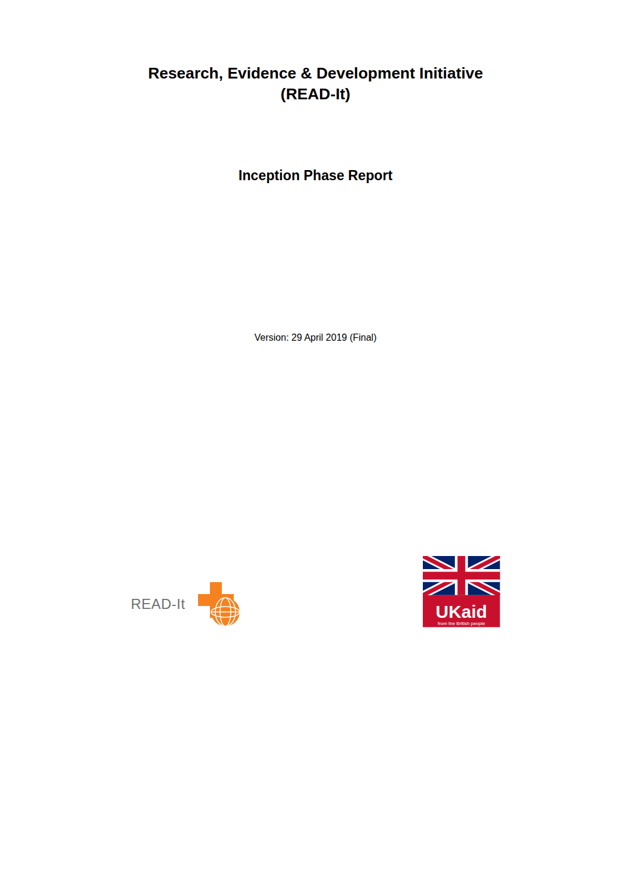Research, Evidence & Development Initiative (READ-It)
Inception Phase Report
Version: 29 April 2019 (Final)
READ-It
UKaid from the British people